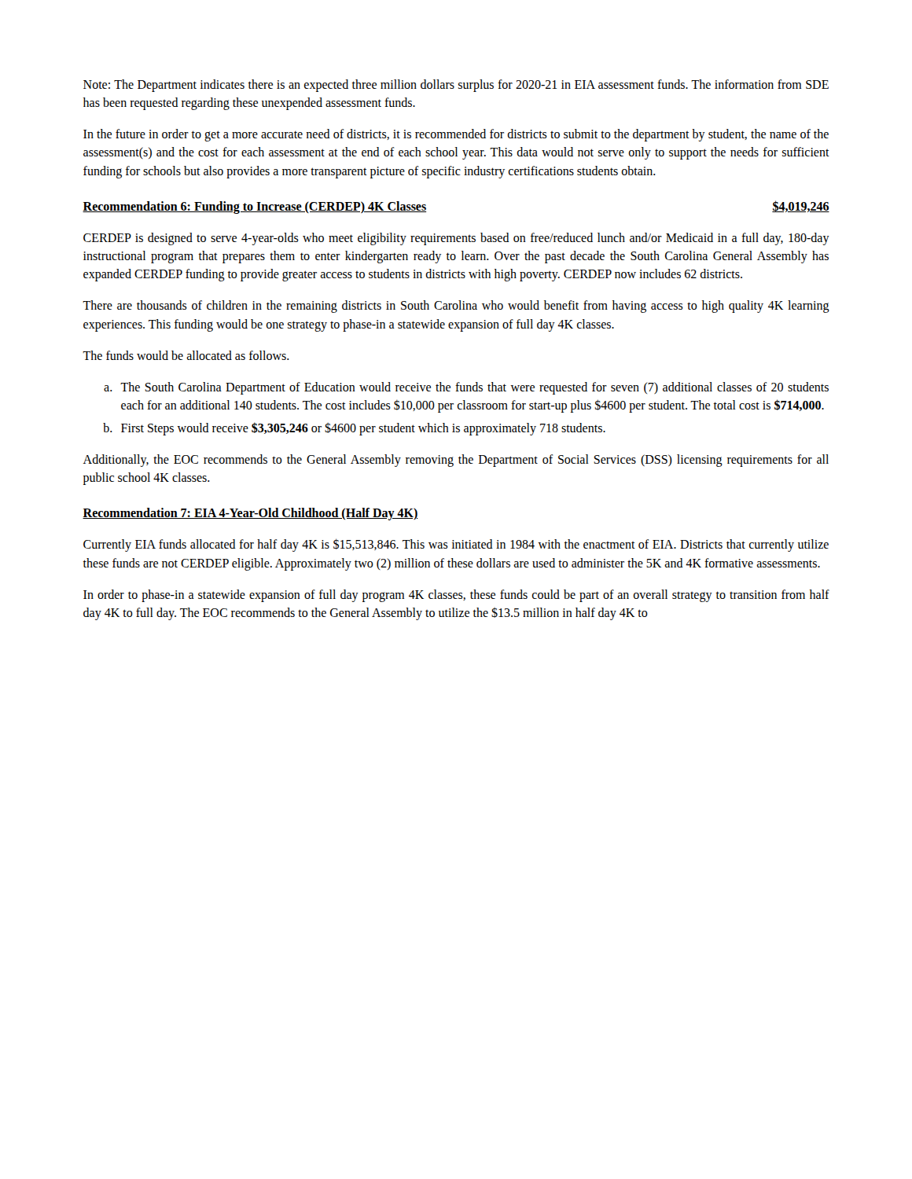Note: The Department indicates there is an expected three million dollars surplus for 2020-21 in EIA assessment funds. The information from SDE has been requested regarding these unexpended assessment funds.
In the future in order to get a more accurate need of districts, it is recommended for districts to submit to the department by student, the name of the assessment(s) and the cost for each assessment at the end of each school year. This data would not serve only to support the needs for sufficient funding for schools but also provides a more transparent picture of specific industry certifications students obtain.
Recommendation 6: Funding to Increase (CERDEP) 4K Classes$4,019,246
CERDEP is designed to serve 4-year-olds who meet eligibility requirements based on free/reduced lunch and/or Medicaid in a full day, 180-day instructional program that prepares them to enter kindergarten ready to learn. Over the past decade the South Carolina General Assembly has expanded CERDEP funding to provide greater access to students in districts with high poverty. CERDEP now includes 62 districts.
There are thousands of children in the remaining districts in South Carolina who would benefit from having access to high quality 4K learning experiences. This funding would be one strategy to phase-in a statewide expansion of full day 4K classes.
The funds would be allocated as follows.
The South Carolina Department of Education would receive the funds that were requested for seven (7) additional classes of 20 students each for an additional 140 students. The cost includes $10,000 per classroom for start-up plus $4600 per student. The total cost is $714,000.
First Steps would receive $3,305,246 or $4600 per student which is approximately 718 students.
Additionally, the EOC recommends to the General Assembly removing the Department of Social Services (DSS) licensing requirements for all public school 4K classes.
Recommendation 7: EIA 4-Year-Old Childhood (Half Day 4K)
Currently EIA funds allocated for half day 4K is $15,513,846. This was initiated in 1984 with the enactment of EIA. Districts that currently utilize these funds are not CERDEP eligible. Approximately two (2) million of these dollars are used to administer the 5K and 4K formative assessments.
In order to phase-in a statewide expansion of full day program 4K classes, these funds could be part of an overall strategy to transition from half day 4K to full day. The EOC recommends to the General Assembly to utilize the $13.5 million in half day 4K to